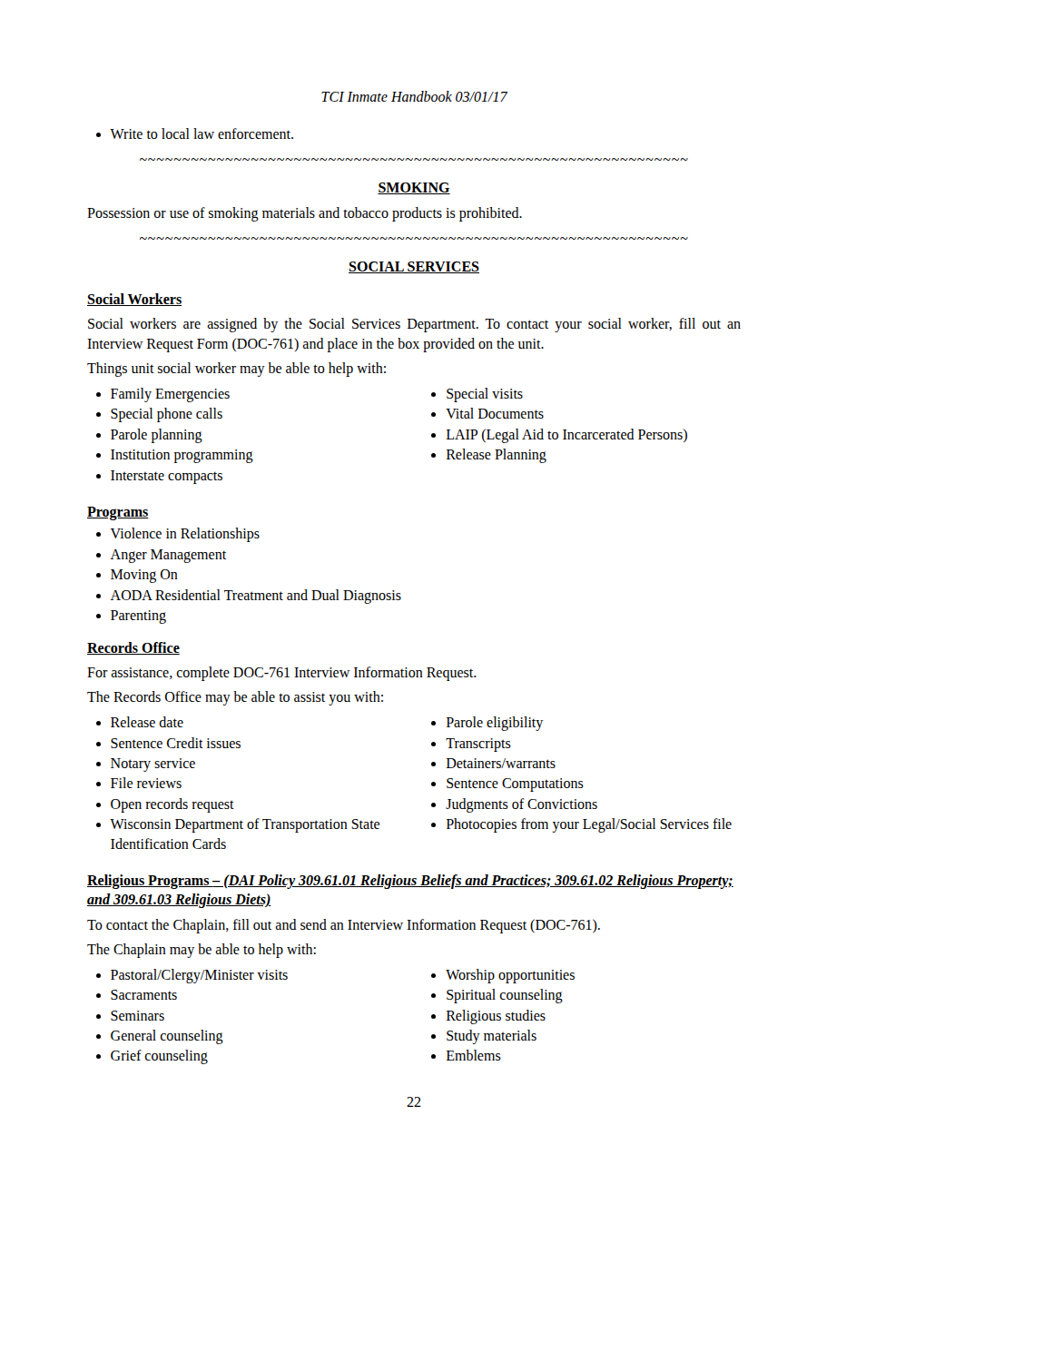TCI Inmate Handbook 03/01/17
Write to local law enforcement.
~~~~~~~~~~~~~~~~~~~~~~~~~~~~~~~~~~~~~~~~~~~~~~~~~~~~~~~~~~~~~~~~
SMOKING
Possession or use of smoking materials and tobacco products is prohibited.
~~~~~~~~~~~~~~~~~~~~~~~~~~~~~~~~~~~~~~~~~~~~~~~~~~~~~~~~~~~~~~~~
SOCIAL SERVICES
Social Workers
Social workers are assigned by the Social Services Department. To contact your social worker, fill out an Interview Request Form (DOC-761) and place in the box provided on the unit.
Things unit social worker may be able to help with:
Family Emergencies
Special phone calls
Parole planning
Institution programming
Interstate compacts
Special visits
Vital Documents
LAIP (Legal Aid to Incarcerated Persons)
Release Planning
Programs
Violence in Relationships
Anger Management
Moving On
AODA Residential Treatment and Dual Diagnosis
Parenting
Records Office
For assistance, complete DOC-761 Interview Information Request.
The Records Office may be able to assist you with:
Release date
Sentence Credit issues
Notary service
File reviews
Open records request
Wisconsin Department of Transportation State Identification Cards
Parole eligibility
Transcripts
Detainers/warrants
Sentence Computations
Judgments of Convictions
Photocopies from your Legal/Social Services file
Religious Programs – (DAI Policy 309.61.01 Religious Beliefs and Practices; 309.61.02 Religious Property; and 309.61.03 Religious Diets)
To contact the Chaplain, fill out and send an Interview Information Request (DOC-761).
The Chaplain may be able to help with:
Pastoral/Clergy/Minister visits
Sacraments
Seminars
General counseling
Grief counseling
Worship opportunities
Spiritual counseling
Religious studies
Study materials
Emblems
22